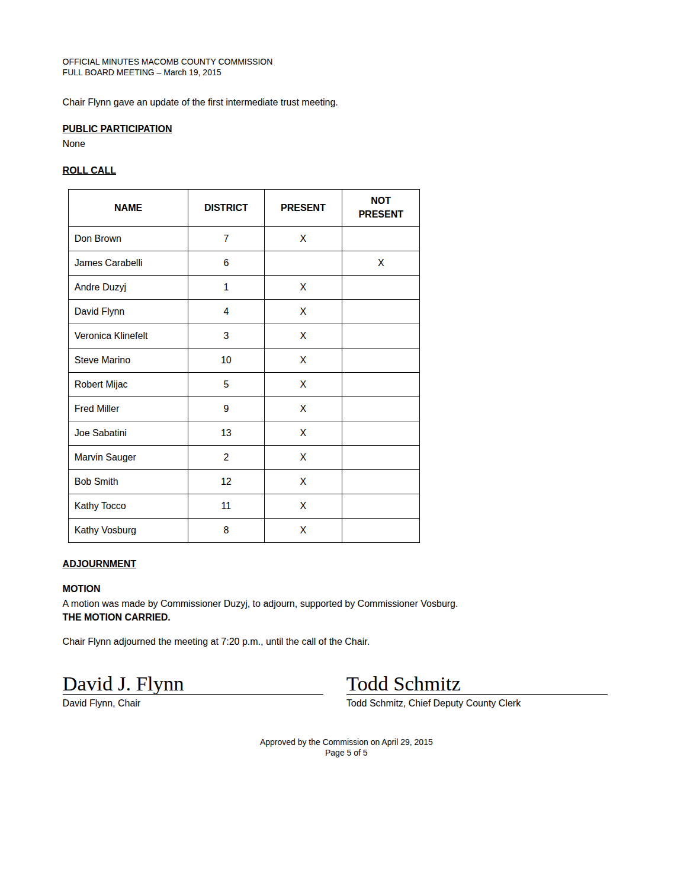OFFICIAL MINUTES MACOMB COUNTY COMMISSION
FULL BOARD MEETING – March 19, 2015
Chair Flynn gave an update of the first intermediate trust meeting.
PUBLIC PARTICIPATION
None
ROLL CALL
| NAME | DISTRICT | PRESENT | NOT PRESENT |
| --- | --- | --- | --- |
| Don Brown | 7 | X | |
| James Carabelli | 6 | | X |
| Andre Duzyj | 1 | X | |
| David Flynn | 4 | X | |
| Veronica Klinefelt | 3 | X | |
| Steve Marino | 10 | X | |
| Robert Mijac | 5 | X | |
| Fred Miller | 9 | X | |
| Joe Sabatini | 13 | X | |
| Marvin Sauger | 2 | X | |
| Bob Smith | 12 | X | |
| Kathy Tocco | 11 | X | |
| Kathy Vosburg | 8 | X | |
ADJOURNMENT
MOTION
A motion was made by Commissioner Duzyj, to adjourn, supported by Commissioner Vosburg.
THE MOTION CARRIED.
Chair Flynn adjourned the meeting at 7:20 p.m., until the call of the Chair.
| David J. Flynn David Flynn, Chair | Todd Schmitz Todd Schmitz, Chief Deputy County Clerk |
Approved by the Commission on April 29, 2015
Page 5 of 5